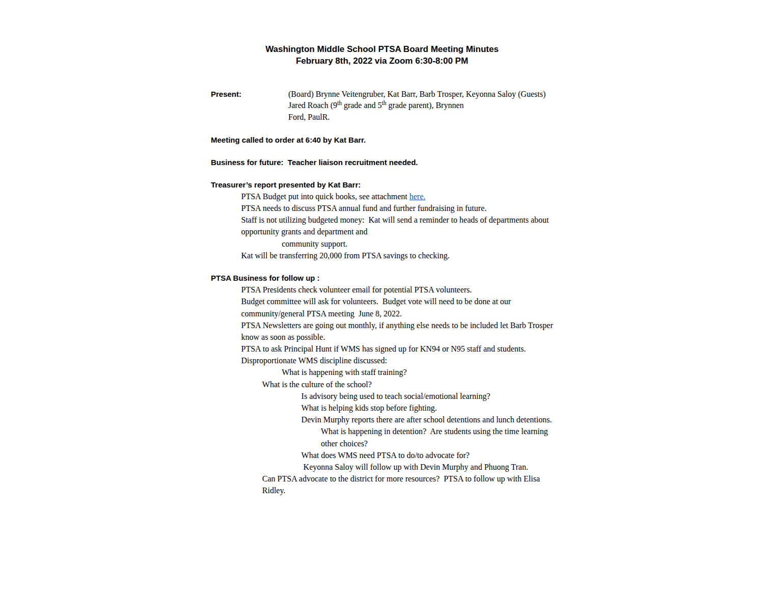Washington Middle School PTSA Board Meeting Minutes February 8th, 2022 via Zoom 6:30-8:00 PM
Present: (Board) Brynne Veitengruber, Kat Barr, Barb Trosper, Keyonna Saloy (Guests) Jared Roach (9th grade and 5th grade parent), Brynnen Ford, PaulR.
Meeting called to order at 6:40 by Kat Barr.
Business for future: Teacher liaison recruitment needed.
Treasurer’s report presented by Kat Barr:
PTSA Budget put into quick books, see attachment here.
PTSA needs to discuss PTSA annual fund and further fundraising in future.
Staff is not utilizing budgeted money: Kat will send a reminder to heads of departments about opportunity grants and department and
community support.
Kat will be transferring 20,000 from PTSA savings to checking.
PTSA Business for follow up :
PTSA Presidents check volunteer email for potential PTSA volunteers.
Budget committee will ask for volunteers. Budget vote will need to be done at our community/general PTSA meeting June 8, 2022.
PTSA Newsletters are going out monthly, if anything else needs to be included let Barb Trosper know as soon as possible.
PTSA to ask Principal Hunt if WMS has signed up for KN94 or N95 staff and students.
Disproportionate WMS discipline discussed:
What is happening with staff training?
What is the culture of the school?
Is advisory being used to teach social/emotional learning?
What is helping kids stop before fighting.
Devin Murphy reports there are after school detentions and lunch detentions.
What is happening in detention? Are students using the time learning other choices?
What does WMS need PTSA to do/to advocate for?
Keyonna Saloy will follow up with Devin Murphy and Phuong Tran.
Can PTSA advocate to the district for more resources? PTSA to follow up with Elisa Ridley.